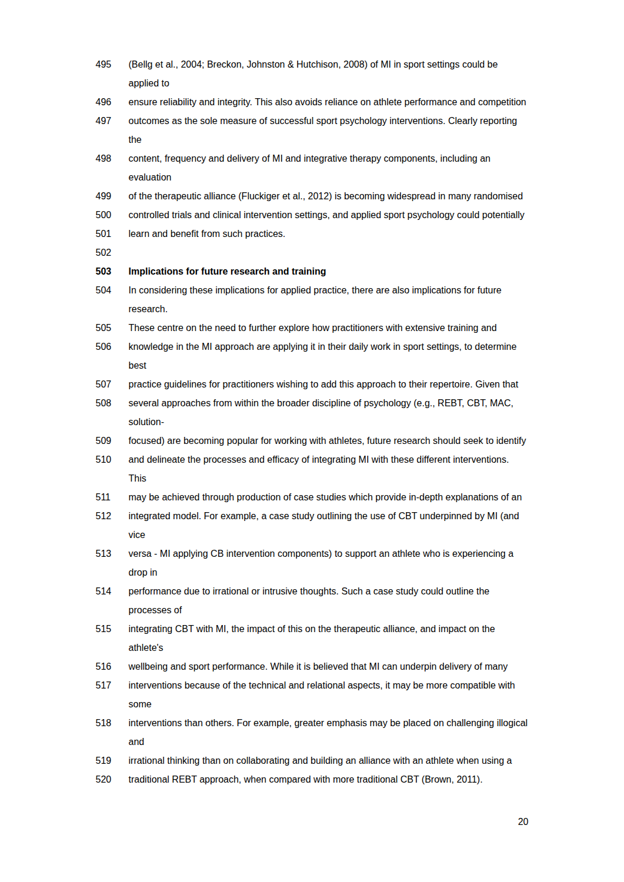(Bellg et al., 2004; Breckon, Johnston & Hutchison, 2008) of MI in sport settings could be applied to
ensure reliability and integrity. This also avoids reliance on athlete performance and competition
outcomes as the sole measure of successful sport psychology interventions. Clearly reporting the
content, frequency and delivery of MI and integrative therapy components, including an evaluation
of the therapeutic alliance (Fluckiger et al., 2012) is becoming widespread in many randomised
controlled trials and clinical intervention settings, and applied sport psychology could potentially
learn and benefit from such practices.
Implications for future research and training
In considering these implications for applied practice, there are also implications for future research.
These centre on the need to further explore how practitioners with extensive training and
knowledge in the MI approach are applying it in their daily work in sport settings, to determine best
practice guidelines for practitioners wishing to add this approach to their repertoire. Given that
several approaches from within the broader discipline of psychology (e.g., REBT, CBT, MAC, solution-
focused) are becoming popular for working with athletes, future research should seek to identify
and delineate the processes and efficacy of integrating MI with these different interventions. This
may be achieved through production of case studies which provide in-depth explanations of an
integrated model. For example, a case study outlining the use of CBT underpinned by MI (and vice
versa - MI applying CB intervention components) to support an athlete who is experiencing a drop in
performance due to irrational or intrusive thoughts. Such a case study could outline the processes of
integrating CBT with MI, the impact of this on the therapeutic alliance, and impact on the athlete's
wellbeing and sport performance. While it is believed that MI can underpin delivery of many
interventions because of the technical and relational aspects, it may be more compatible with some
interventions than others. For example, greater emphasis may be placed on challenging illogical and
irrational thinking than on collaborating and building an alliance with an athlete when using a
traditional REBT approach, when compared with more traditional CBT (Brown, 2011).
20